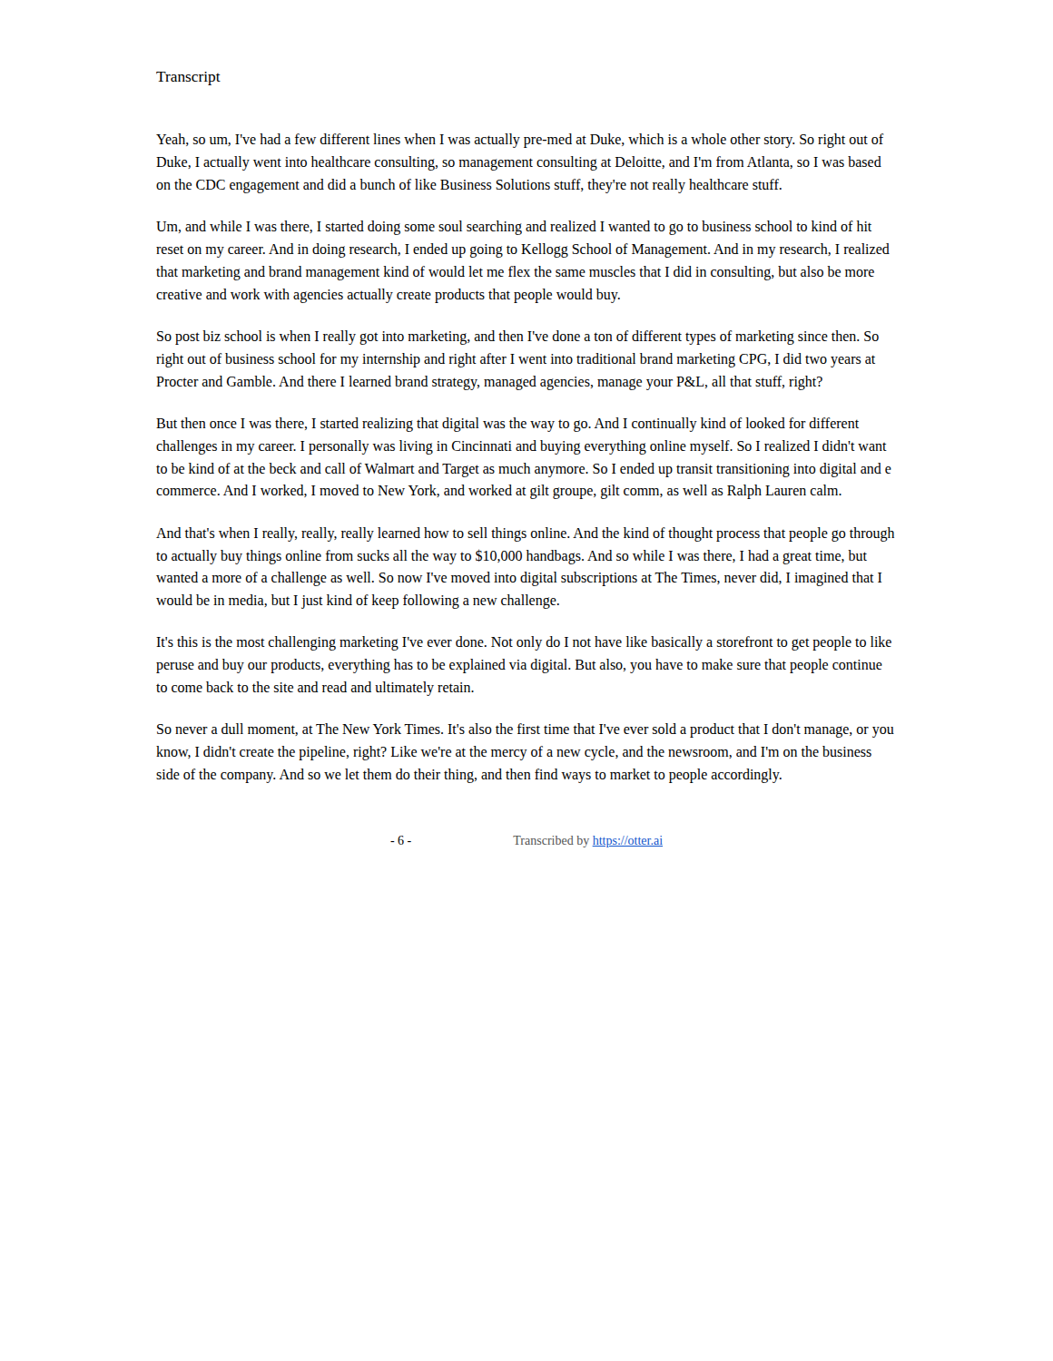Transcript
Yeah, so um, I've had a few different lines when I was actually pre-med at Duke, which is a whole other story. So right out of Duke, I actually went into healthcare consulting, so management consulting at Deloitte, and I'm from Atlanta, so I was based on the CDC engagement and did a bunch of like Business Solutions stuff, they're not really healthcare stuff.
Um, and while I was there, I started doing some soul searching and realized I wanted to go to business school to kind of hit reset on my career. And in doing research, I ended up going to Kellogg School of Management. And in my research, I realized that marketing and brand management kind of would let me flex the same muscles that I did in consulting, but also be more creative and work with agencies actually create products that people would buy.
So post biz school is when I really got into marketing, and then I've done a ton of different types of marketing since then. So right out of business school for my internship and right after I went into traditional brand marketing CPG, I did two years at Procter and Gamble. And there I learned brand strategy, managed agencies, manage your P&L, all that stuff, right?
But then once I was there, I started realizing that digital was the way to go. And I continually kind of looked for different challenges in my career. I personally was living in Cincinnati and buying everything online myself. So I realized I didn't want to be kind of at the beck and call of Walmart and Target as much anymore. So I ended up transit transitioning into digital and e commerce. And I worked, I moved to New York, and worked at gilt groupe, gilt comm, as well as Ralph Lauren calm.
And that's when I really, really, really learned how to sell things online. And the kind of thought process that people go through to actually buy things online from sucks all the way to $10,000 handbags. And so while I was there, I had a great time, but wanted a more of a challenge as well. So now I've moved into digital subscriptions at The Times, never did, I imagined that I would be in media, but I just kind of keep following a new challenge.
It's this is the most challenging marketing I've ever done. Not only do I not have like basically a storefront to get people to like peruse and buy our products, everything has to be explained via digital. But also, you have to make sure that people continue to come back to the site and read and ultimately retain.
So never a dull moment, at The New York Times. It's also the first time that I've ever sold a product that I don't manage, or you know, I didn't create the pipeline, right? Like we're at the mercy of a new cycle, and the newsroom, and I'm on the business side of the company. And so we let them do their thing, and then find ways to market to people accordingly.
- 6 - Transcribed by https://otter.ai